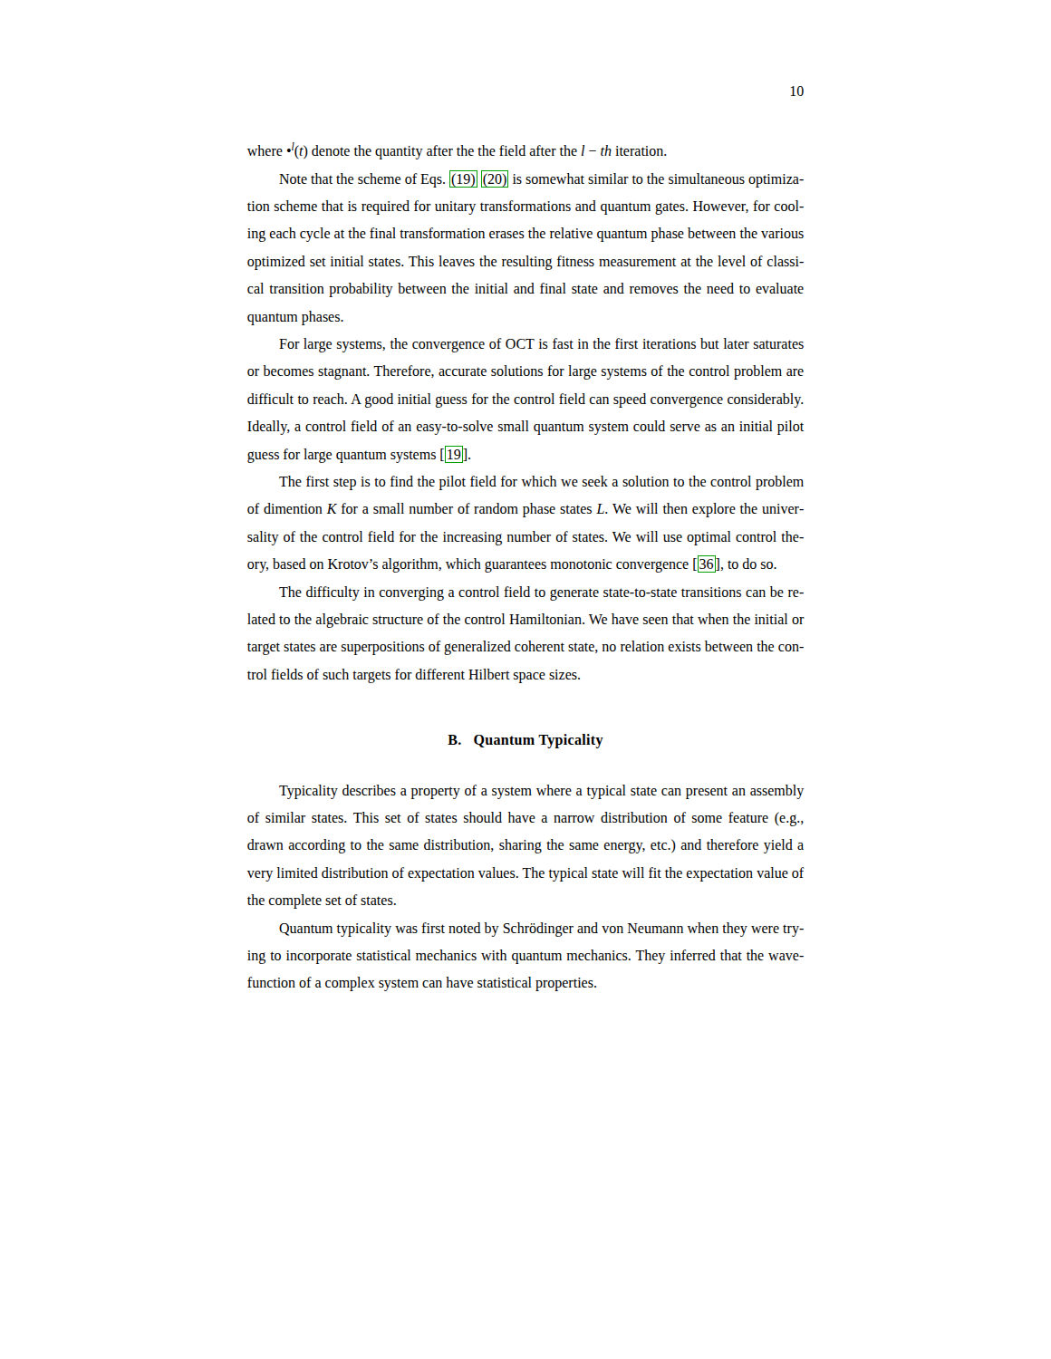10
where •l(t) denote the quantity after the the field after the l − th iteration.
Note that the scheme of Eqs. (19) (20) is somewhat similar to the simultaneous optimization scheme that is required for unitary transformations and quantum gates. However, for cooling each cycle at the final transformation erases the relative quantum phase between the various optimized set initial states. This leaves the resulting fitness measurement at the level of classical transition probability between the initial and final state and removes the need to evaluate quantum phases.
For large systems, the convergence of OCT is fast in the first iterations but later saturates or becomes stagnant. Therefore, accurate solutions for large systems of the control problem are difficult to reach. A good initial guess for the control field can speed convergence considerably. Ideally, a control field of an easy-to-solve small quantum system could serve as an initial pilot guess for large quantum systems [19].
The first step is to find the pilot field for which we seek a solution to the control problem of dimention K for a small number of random phase states L. We will then explore the universality of the control field for the increasing number of states. We will use optimal control theory, based on Krotov’s algorithm, which guarantees monotonic convergence [36], to do so.
The difficulty in converging a control field to generate state-to-state transitions can be related to the algebraic structure of the control Hamiltonian. We have seen that when the initial or target states are superpositions of generalized coherent state, no relation exists between the control fields of such targets for different Hilbert space sizes.
B. Quantum Typicality
Typicality describes a property of a system where a typical state can present an assembly of similar states. This set of states should have a narrow distribution of some feature (e.g., drawn according to the same distribution, sharing the same energy, etc.) and therefore yield a very limited distribution of expectation values. The typical state will fit the expectation value of the complete set of states.
Quantum typicality was first noted by Schrödinger and von Neumann when they were trying to incorporate statistical mechanics with quantum mechanics. They inferred that the wavefunction of a complex system can have statistical properties.